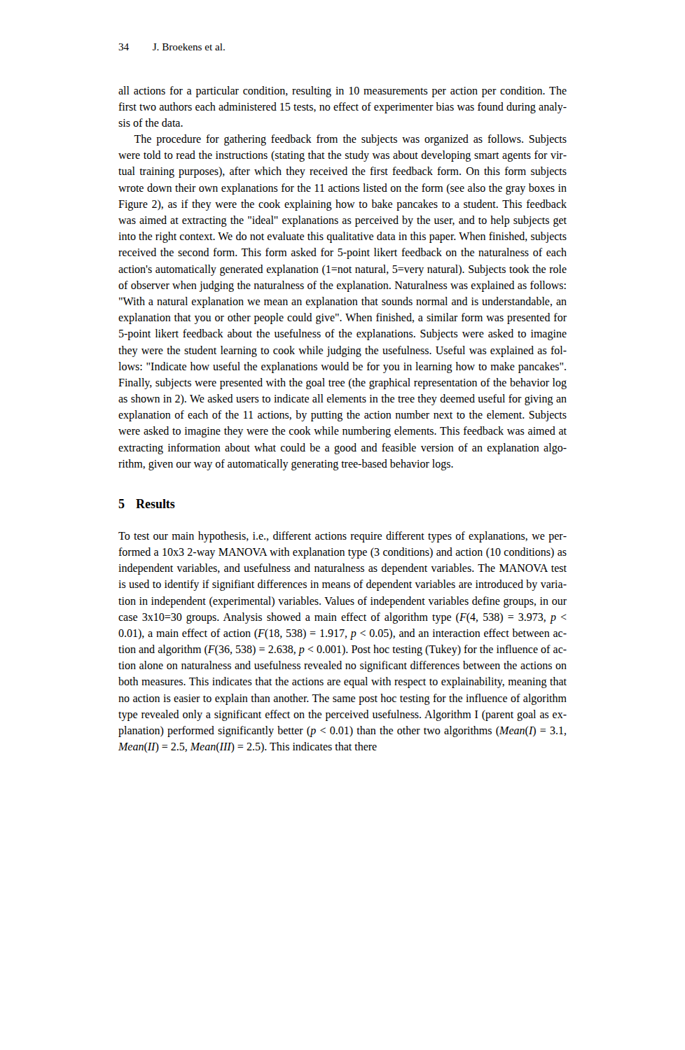34 J. Broekens et al.
all actions for a particular condition, resulting in 10 measurements per action per condition. The first two authors each administered 15 tests, no effect of experimenter bias was found during analysis of the data.
The procedure for gathering feedback from the subjects was organized as follows. Subjects were told to read the instructions (stating that the study was about developing smart agents for virtual training purposes), after which they received the first feedback form. On this form subjects wrote down their own explanations for the 11 actions listed on the form (see also the gray boxes in Figure 2), as if they were the cook explaining how to bake pancakes to a student. This feedback was aimed at extracting the "ideal" explanations as perceived by the user, and to help subjects get into the right context. We do not evaluate this qualitative data in this paper. When finished, subjects received the second form. This form asked for 5-point likert feedback on the naturalness of each action's automatically generated explanation (1=not natural, 5=very natural). Subjects took the role of observer when judging the naturalness of the explanation. Naturalness was explained as follows: "With a natural explanation we mean an explanation that sounds normal and is understandable, an explanation that you or other people could give". When finished, a similar form was presented for 5-point likert feedback about the usefulness of the explanations. Subjects were asked to imagine they were the student learning to cook while judging the usefulness. Useful was explained as follows: "Indicate how useful the explanations would be for you in learning how to make pancakes". Finally, subjects were presented with the goal tree (the graphical representation of the behavior log as shown in 2). We asked users to indicate all elements in the tree they deemed useful for giving an explanation of each of the 11 actions, by putting the action number next to the element. Subjects were asked to imagine they were the cook while numbering elements. This feedback was aimed at extracting information about what could be a good and feasible version of an explanation algorithm, given our way of automatically generating tree-based behavior logs.
5 Results
To test our main hypothesis, i.e., different actions require different types of explanations, we performed a 10x3 2-way MANOVA with explanation type (3 conditions) and action (10 conditions) as independent variables, and usefulness and naturalness as dependent variables. The MANOVA test is used to identify if signifiant differences in means of dependent variables are introduced by variation in independent (experimental) variables. Values of independent variables define groups, in our case 3x10=30 groups. Analysis showed a main effect of algorithm type (F(4, 538) = 3.973, p < 0.01), a main effect of action (F(18, 538) = 1.917, p < 0.05), and an interaction effect between action and algorithm (F(36, 538) = 2.638, p < 0.001). Post hoc testing (Tukey) for the influence of action alone on naturalness and usefulness revealed no significant differences between the actions on both measures. This indicates that the actions are equal with respect to explainability, meaning that no action is easier to explain than another. The same post hoc testing for the influence of algorithm type revealed only a significant effect on the perceived usefulness. Algorithm I (parent goal as explanation) performed significantly better (p < 0.01) than the other two algorithms (Mean(I) = 3.1, Mean(II) = 2.5, Mean(III) = 2.5). This indicates that there